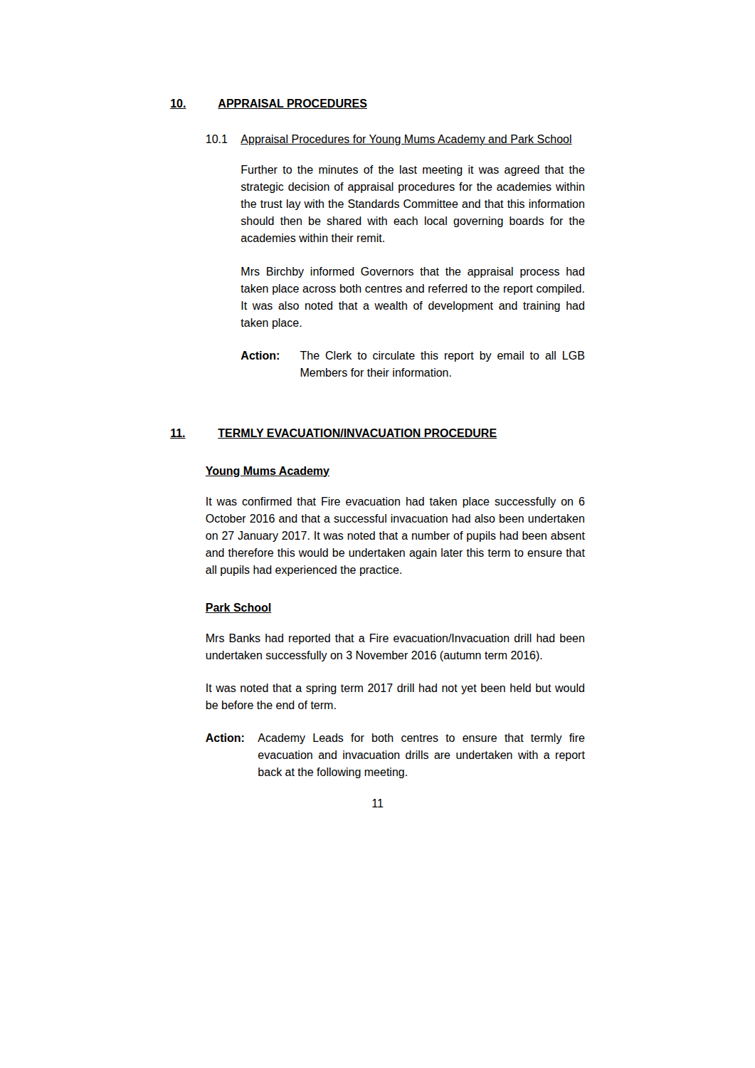10.
APPRAISAL PROCEDURES
10.1
Appraisal Procedures for Young Mums Academy and Park School
Further to the minutes of the last meeting it was agreed that the strategic decision of appraisal procedures for the academies within the trust lay with the Standards Committee and that this information should then be shared with each local governing boards for the academies within their remit.
Mrs Birchby informed Governors that the appraisal process had taken place across both centres and referred to the report compiled. It was also noted that a wealth of development and training had taken place.
Action:
The Clerk to circulate this report by email to all LGB Members for their information.
11.
TERMLY EVACUATION/INVACUATION PROCEDURE
Young Mums Academy
It was confirmed that Fire evacuation had taken place successfully on 6 October 2016 and that a successful invacuation had also been undertaken on 27 January 2017. It was noted that a number of pupils had been absent and therefore this would be undertaken again later this term to ensure that all pupils had experienced the practice.
Park School
Mrs Banks had reported that a Fire evacuation/Invacuation drill had been undertaken successfully on 3 November 2016 (autumn term 2016).
It was noted that a spring term 2017 drill had not yet been held but would be before the end of term.
Action:
Academy Leads for both centres to ensure that termly fire evacuation and invacuation drills are undertaken with a report back at the following meeting.
11